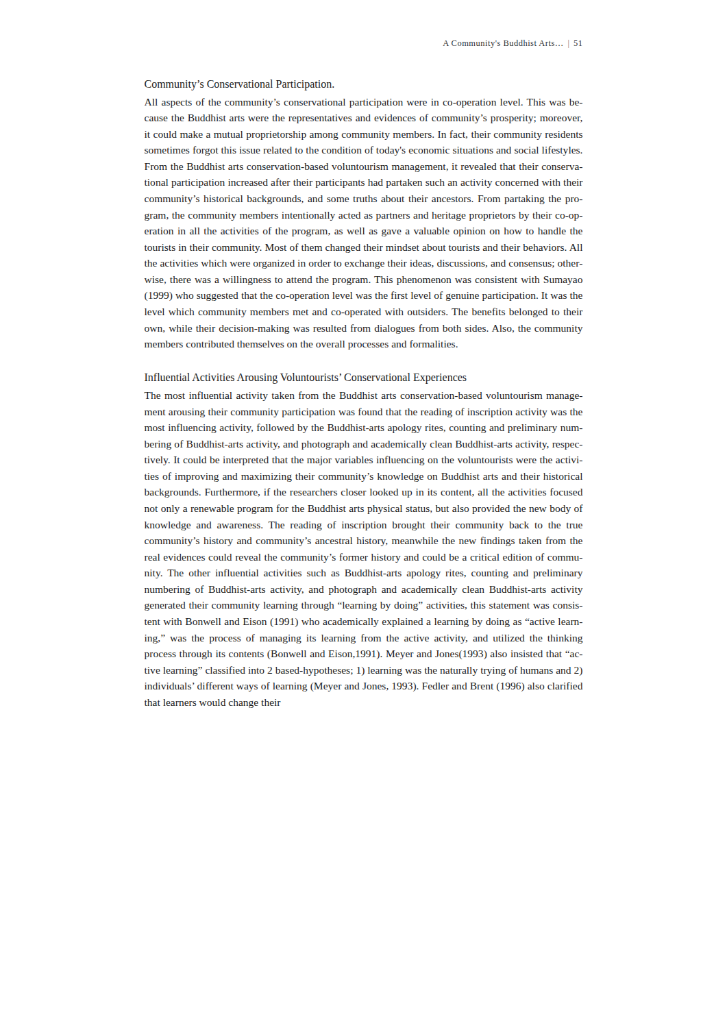A Community's Buddhist Arts…|51
Community’s Conservational Participation.
All aspects of the community’s conservational participation were in co-operation level. This was because the Buddhist arts were the representatives and evidences of community’s prosperity; moreover, it could make a mutual proprietorship among community members. In fact, their community residents sometimes forgot this issue related to the condition of today's economic situations and social lifestyles. From the Buddhist arts conservation-based voluntourism management, it revealed that their conservational participation increased after their participants had partaken such an activity concerned with their community’s historical backgrounds, and some truths about their ancestors. From partaking the program, the community members intentionally acted as partners and heritage proprietors by their co-operation in all the activities of the program, as well as gave a valuable opinion on how to handle the tourists in their community. Most of them changed their mindset about tourists and their behaviors. All the activities which were organized in order to exchange their ideas, discussions, and consensus; otherwise, there was a willingness to attend the program. This phenomenon was consistent with Sumayao (1999) who suggested that the co-operation level was the first level of genuine participation. It was the level which community members met and co-operated with outsiders. The benefits belonged to their own, while their decision-making was resulted from dialogues from both sides. Also, the community members contributed themselves on the overall processes and formalities.
Influential Activities Arousing Voluntourists’ Conservational Experiences
The most influential activity taken from the Buddhist arts conservation-based voluntourism management arousing their community participation was found that the reading of inscription activity was the most influencing activity, followed by the Buddhist-arts apology rites, counting and preliminary numbering of Buddhist-arts activity, and photograph and academically clean Buddhist-arts activity, respectively. It could be interpreted that the major variables influencing on the voluntourists were the activities of improving and maximizing their community’s knowledge on Buddhist arts and their historical backgrounds. Furthermore, if the researchers closer looked up in its content, all the activities focused not only a renewable program for the Buddhist arts physical status, but also provided the new body of knowledge and awareness. The reading of inscription brought their community back to the true community’s history and community’s ancestral history, meanwhile the new findings taken from the real evidences could reveal the community’s former history and could be a critical edition of community. The other influential activities such as Buddhist-arts apology rites, counting and preliminary numbering of Buddhist-arts activity, and photograph and academically clean Buddhist-arts activity generated their community learning through “learning by doing” activities, this statement was consistent with Bonwell and Eison (1991) who academically explained a learning by doing as “active learning,” was the process of managing its learning from the active activity, and utilized the thinking process through its contents (Bonwell and Eison,1991). Meyer and Jones(1993) also insisted that “active learning” classified into 2 based-hypotheses; 1) learning was the naturally trying of humans and 2) individuals’ different ways of learning (Meyer and Jones, 1993). Fedler and Brent (1996) also clarified that learners would change their